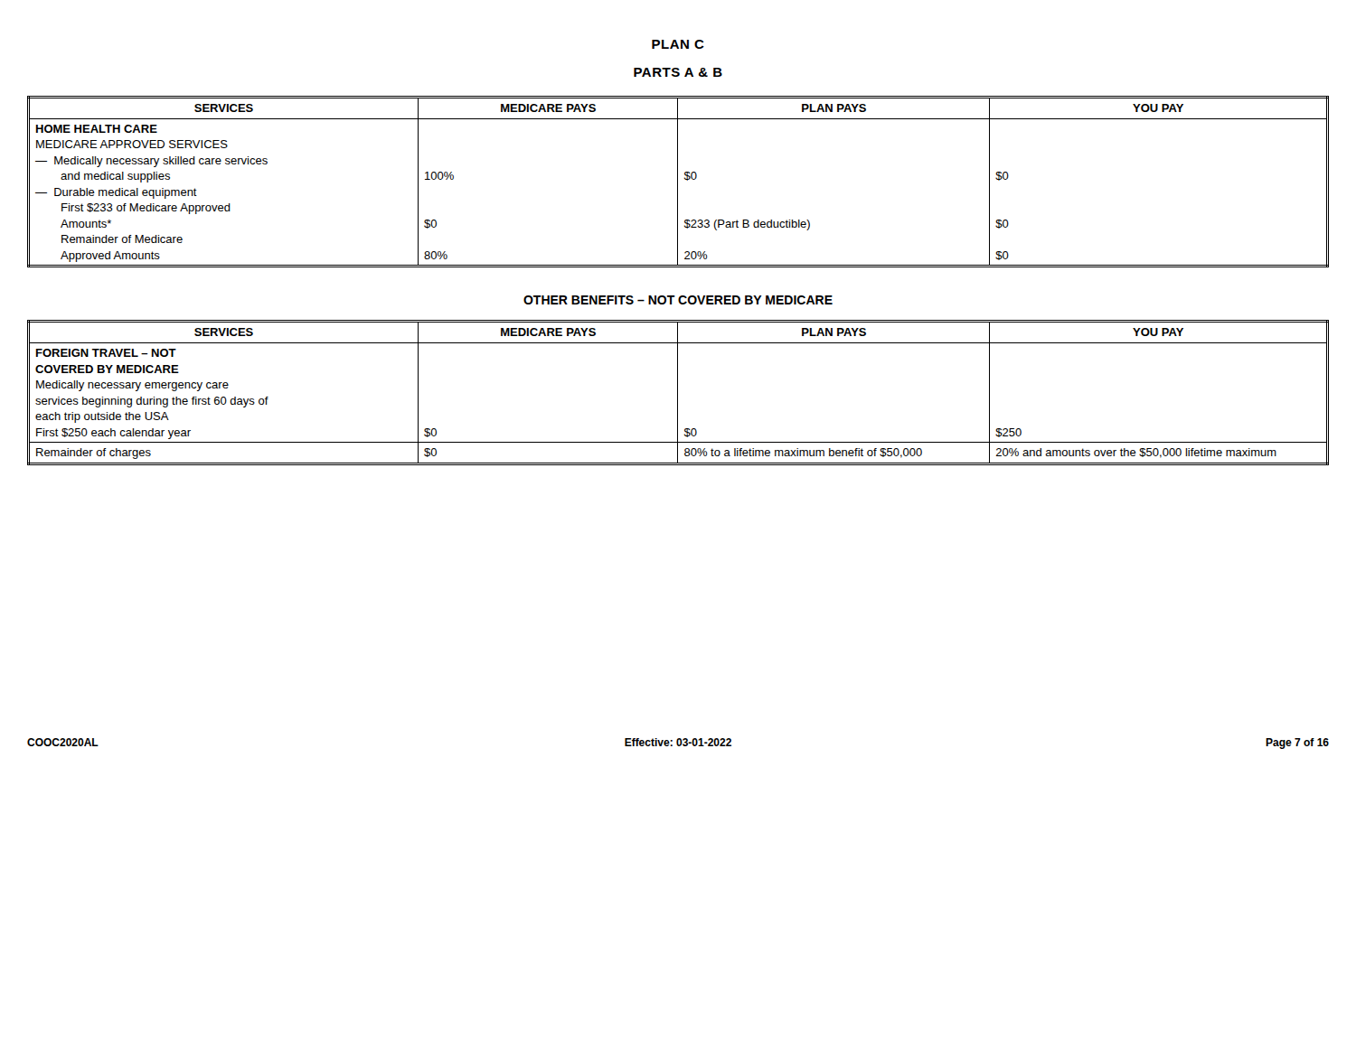PLAN CPARTS A & B
| SERVICES | MEDICARE PAYS | PLAN PAYS | YOU PAY |
| --- | --- | --- | --- |
| HOME HEALTH CARE MEDICARE APPROVED SERVICES — Medically necessary skilled care services and medical supplies — Durable medical equipment First $233 of Medicare Approved Amounts* Remainder of Medicare Approved Amounts | 100% $0 80% | $0 $233 (Part B deductible) 20% | $0 $0 $0 |
OTHER BENEFITS – NOT COVERED BY MEDICARE
| SERVICES | MEDICARE PAYS | PLAN PAYS | YOU PAY |
| --- | --- | --- | --- |
| FOREIGN TRAVEL – NOT COVERED BY MEDICARE Medically necessary emergency care services beginning during the first 60 days of each trip outside the USA First $250 each calendar year | $0 | $0 | $250 |
| Remainder of charges | $0 | 80% to a lifetime maximum benefit of $50,000 | 20% and amounts over the $50,000 lifetime maximum |
COOC2020AL
Effective: 03-01-2022
Page 7 of 16